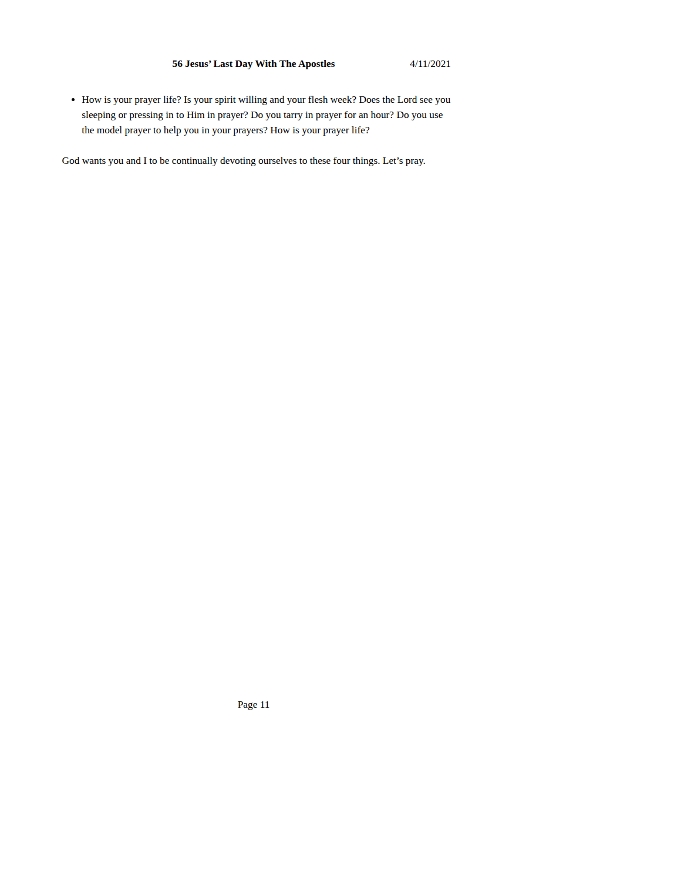56 Jesus’ Last Day With The Apostles 4/11/2021
How is your prayer life? Is your spirit willing and your flesh week? Does the Lord see you sleeping or pressing in to Him in prayer? Do you tarry in prayer for an hour? Do you use the model prayer to help you in your prayers? How is your prayer life?
God wants you and I to be continually devoting ourselves to these four things. Let’s pray.
Page 11